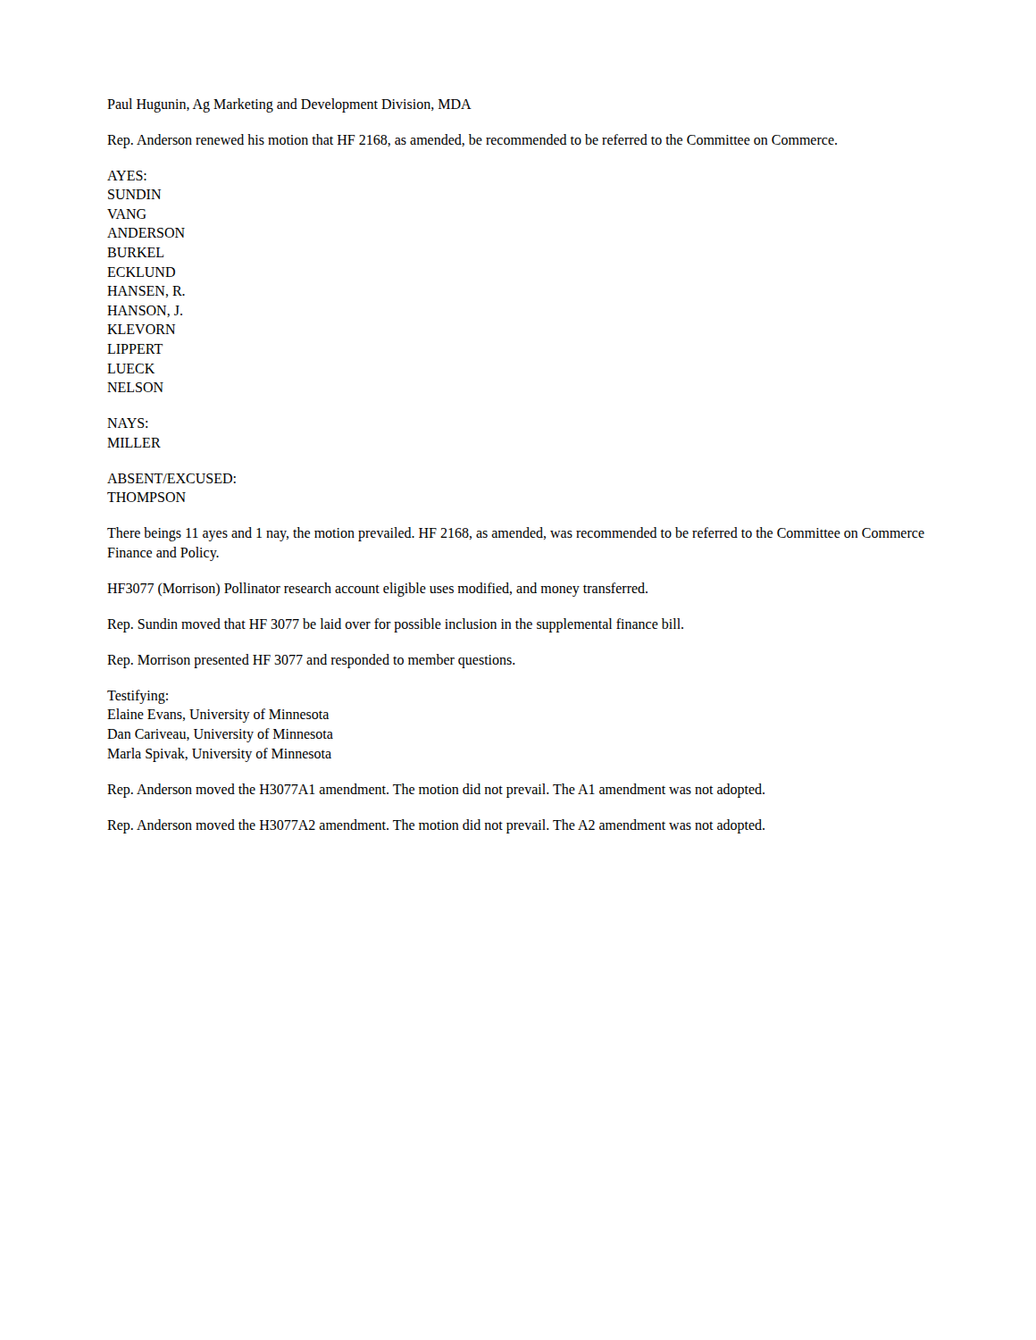Paul Hugunin, Ag Marketing and Development Division, MDA
Rep. Anderson renewed his motion that HF 2168, as amended, be recommended to be referred to the Committee on Commerce.
AYES:
SUNDIN
VANG
ANDERSON
BURKEL
ECKLUND
HANSEN, R.
HANSON, J.
KLEVORN
LIPPERT
LUECK
NELSON
NAYS:
MILLER
ABSENT/EXCUSED:
THOMPSON
There beings 11 ayes and 1 nay, the motion prevailed. HF 2168, as amended, was recommended to be referred to the Committee on Commerce Finance and Policy.
HF3077 (Morrison) Pollinator research account eligible uses modified, and money transferred.
Rep. Sundin moved that HF 3077 be laid over for possible inclusion in the supplemental finance bill.
Rep. Morrison presented HF 3077 and responded to member questions.
Testifying:
Elaine Evans, University of Minnesota
Dan Cariveau, University of Minnesota
Marla Spivak, University of Minnesota
Rep. Anderson moved the H3077A1 amendment. The motion did not prevail. The A1 amendment was not adopted.
Rep. Anderson moved the H3077A2 amendment. The motion did not prevail. The A2 amendment was not adopted.